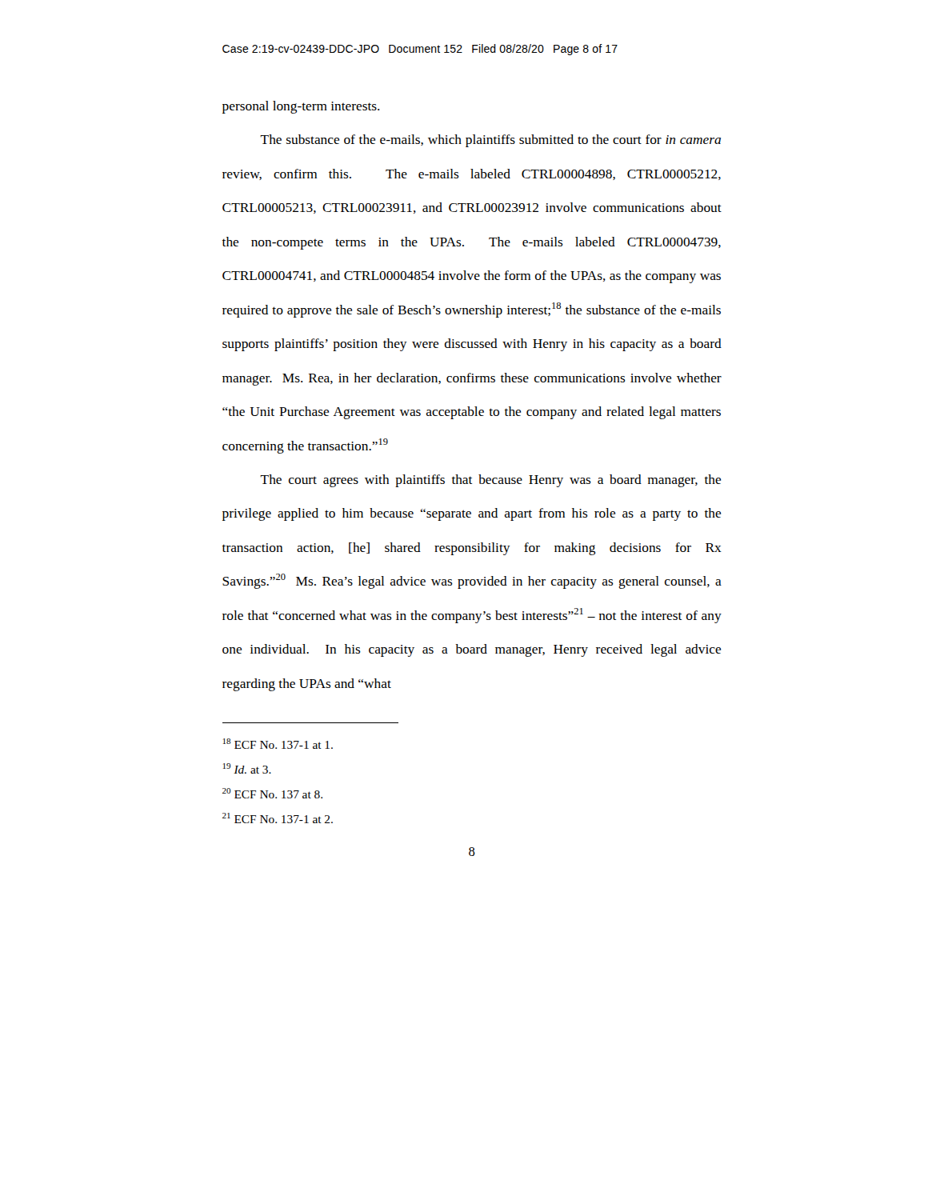Case 2:19-cv-02439-DDC-JPO Document 152 Filed 08/28/20 Page 8 of 17
personal long-term interests.
The substance of the e-mails, which plaintiffs submitted to the court for in camera review, confirm this. The e-mails labeled CTRL00004898, CTRL00005212, CTRL00005213, CTRL00023911, and CTRL00023912 involve communications about the non-compete terms in the UPAs. The e-mails labeled CTRL00004739, CTRL00004741, and CTRL00004854 involve the form of the UPAs, as the company was required to approve the sale of Besch’s ownership interest;18 the substance of the e-mails supports plaintiffs’ position they were discussed with Henry in his capacity as a board manager. Ms. Rea, in her declaration, confirms these communications involve whether “the Unit Purchase Agreement was acceptable to the company and related legal matters concerning the transaction.”19
The court agrees with plaintiffs that because Henry was a board manager, the privilege applied to him because “separate and apart from his role as a party to the transaction action, [he] shared responsibility for making decisions for Rx Savings.”20 Ms. Rea’s legal advice was provided in her capacity as general counsel, a role that “concerned what was in the company’s best interests”21 – not the interest of any one individual. In his capacity as a board manager, Henry received legal advice regarding the UPAs and “what
18 ECF No. 137-1 at 1.
19 Id. at 3.
20 ECF No. 137 at 8.
21 ECF No. 137-1 at 2.
8